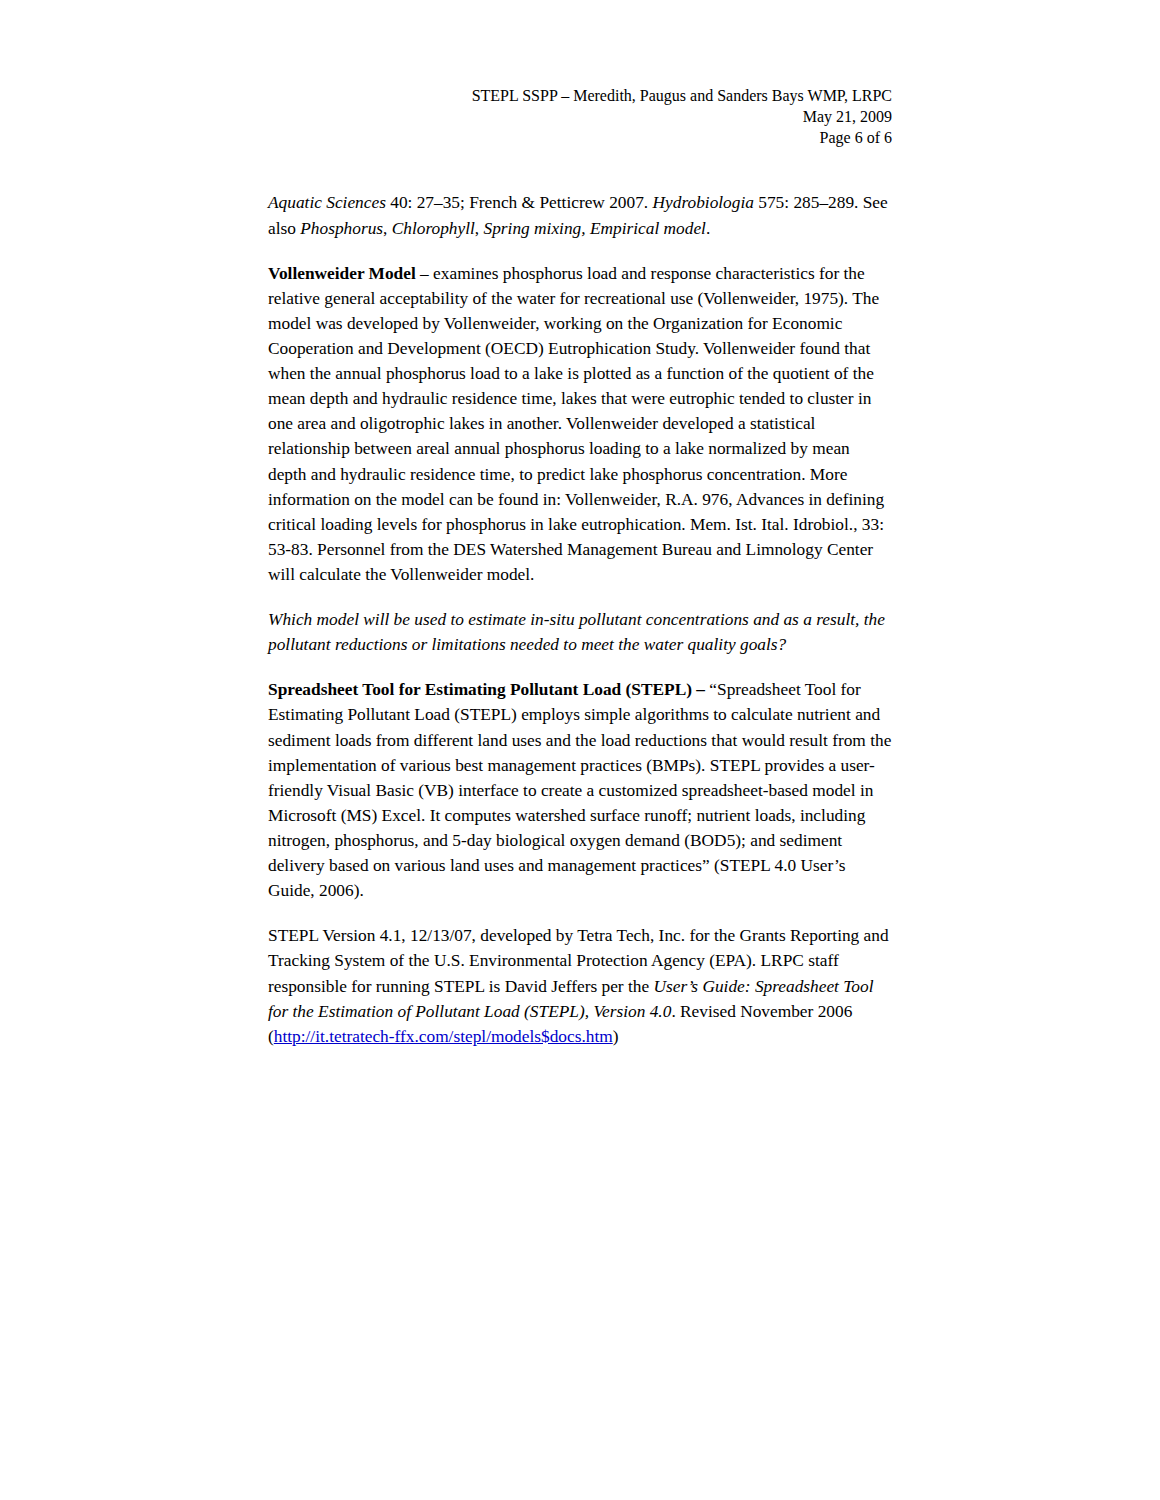STEPL SSPP – Meredith, Paugus and Sanders Bays WMP, LRPC
May 21, 2009
Page 6 of 6
Aquatic Sciences 40: 27–35; French & Petticrew 2007. Hydrobiologia 575: 285–289. See also Phosphorus, Chlorophyll, Spring mixing, Empirical model.
Vollenweider Model – examines phosphorus load and response characteristics for the relative general acceptability of the water for recreational use (Vollenweider, 1975). The model was developed by Vollenweider, working on the Organization for Economic Cooperation and Development (OECD) Eutrophication Study. Vollenweider found that when the annual phosphorus load to a lake is plotted as a function of the quotient of the mean depth and hydraulic residence time, lakes that were eutrophic tended to cluster in one area and oligotrophic lakes in another. Vollenweider developed a statistical relationship between areal annual phosphorus loading to a lake normalized by mean depth and hydraulic residence time, to predict lake phosphorus concentration. More information on the model can be found in: Vollenweider, R.A. 976, Advances in defining critical loading levels for phosphorus in lake eutrophication. Mem. Ist. Ital. Idrobiol., 33: 53-83. Personnel from the DES Watershed Management Bureau and Limnology Center will calculate the Vollenweider model.
Which model will be used to estimate in-situ pollutant concentrations and as a result, the pollutant reductions or limitations needed to meet the water quality goals?
Spreadsheet Tool for Estimating Pollutant Load (STEPL) – “Spreadsheet Tool for Estimating Pollutant Load (STEPL) employs simple algorithms to calculate nutrient and sediment loads from different land uses and the load reductions that would result from the implementation of various best management practices (BMPs). STEPL provides a user-friendly Visual Basic (VB) interface to create a customized spreadsheet-based model in Microsoft (MS) Excel. It computes watershed surface runoff; nutrient loads, including nitrogen, phosphorus, and 5-day biological oxygen demand (BOD5); and sediment delivery based on various land uses and management practices” (STEPL 4.0 User’s Guide, 2006).
STEPL Version 4.1, 12/13/07, developed by Tetra Tech, Inc. for the Grants Reporting and Tracking System of the U.S. Environmental Protection Agency (EPA). LRPC staff responsible for running STEPL is David Jeffers per the User’s Guide: Spreadsheet Tool for the Estimation of Pollutant Load (STEPL), Version 4.0. Revised November 2006 (http://it.tetratech-ffx.com/stepl/models$docs.htm)